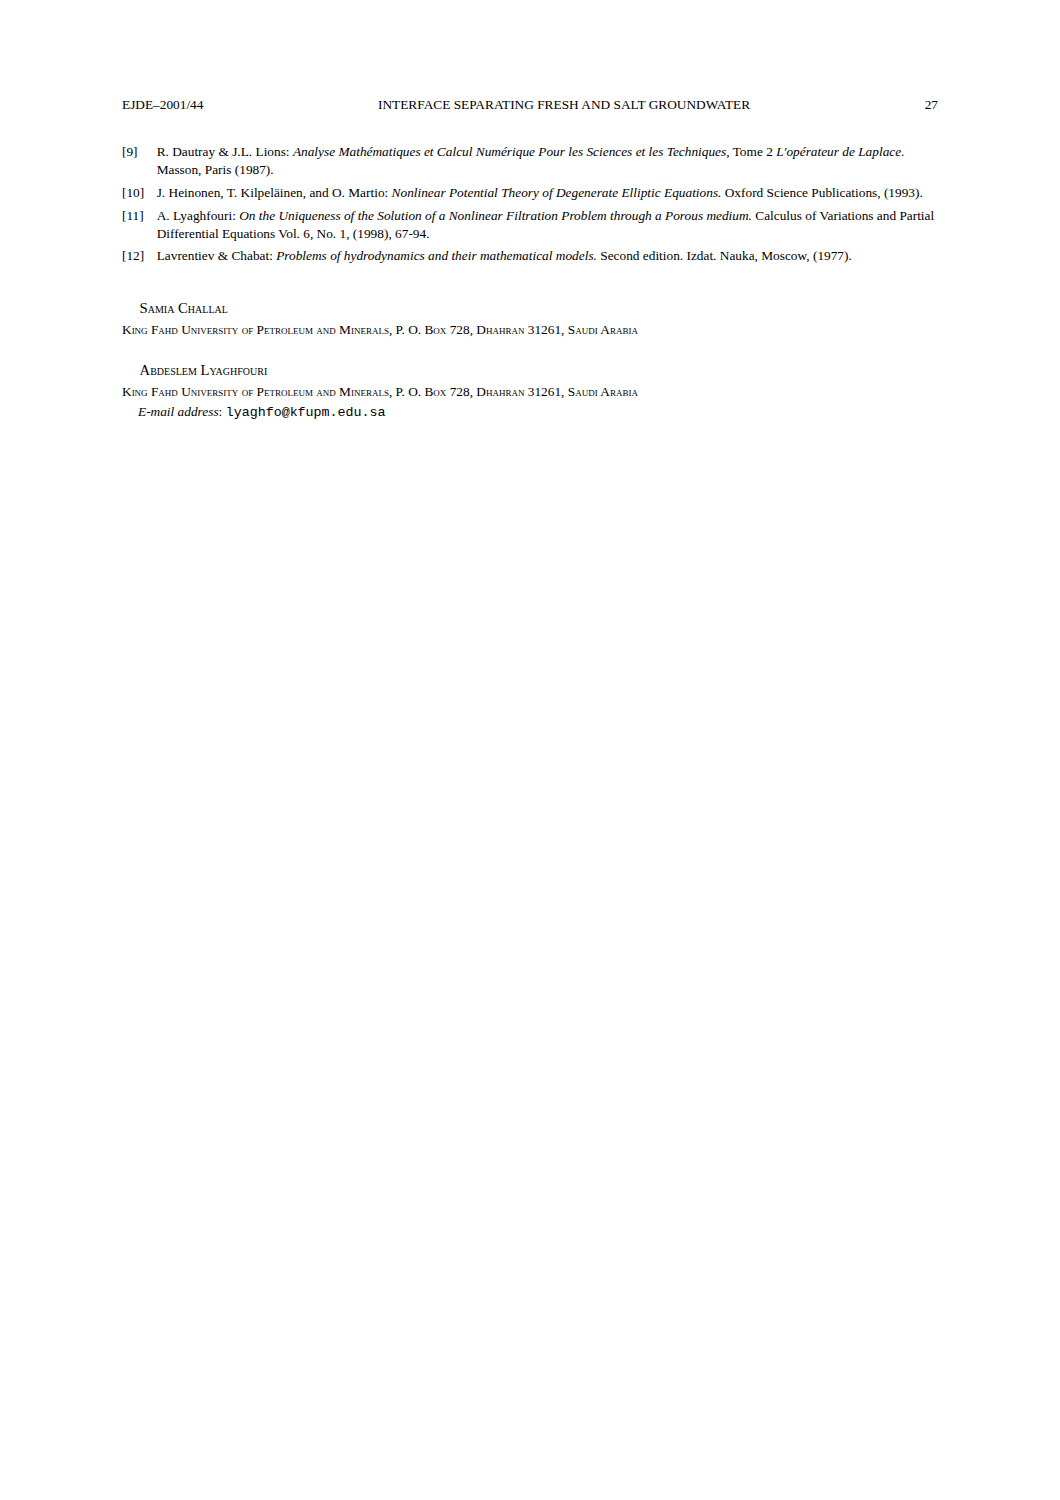EJDE–2001/44 INTERFACE SEPARATING FRESH AND SALT GROUNDWATER 27
[9] R. Dautray & J.L. Lions: Analyse Mathématiques et Calcul Numérique Pour les Sciences et les Techniques, Tome 2 L'opérateur de Laplace. Masson, Paris (1987).
[10] J. Heinonen, T. Kilpeläinen, and O. Martio: Nonlinear Potential Theory of Degenerate Elliptic Equations. Oxford Science Publications, (1993).
[11] A. Lyaghfouri: On the Uniqueness of the Solution of a Nonlinear Filtration Problem through a Porous medium. Calculus of Variations and Partial Differential Equations Vol. 6, No. 1, (1998), 67-94.
[12] Lavrentiev & Chabat: Problems of hydrodynamics and their mathematical models. Second edition. Izdat. Nauka, Moscow, (1977).
Samia Challal
King Fahd University of Petroleum and Minerals, P. O. Box 728, Dhahran 31261, Saudi Arabia
Abdeslem Lyaghfouri
King Fahd University of Petroleum and Minerals, P. O. Box 728, Dhahran 31261, Saudi Arabia
E-mail address: lyaghfo@kfupm.edu.sa